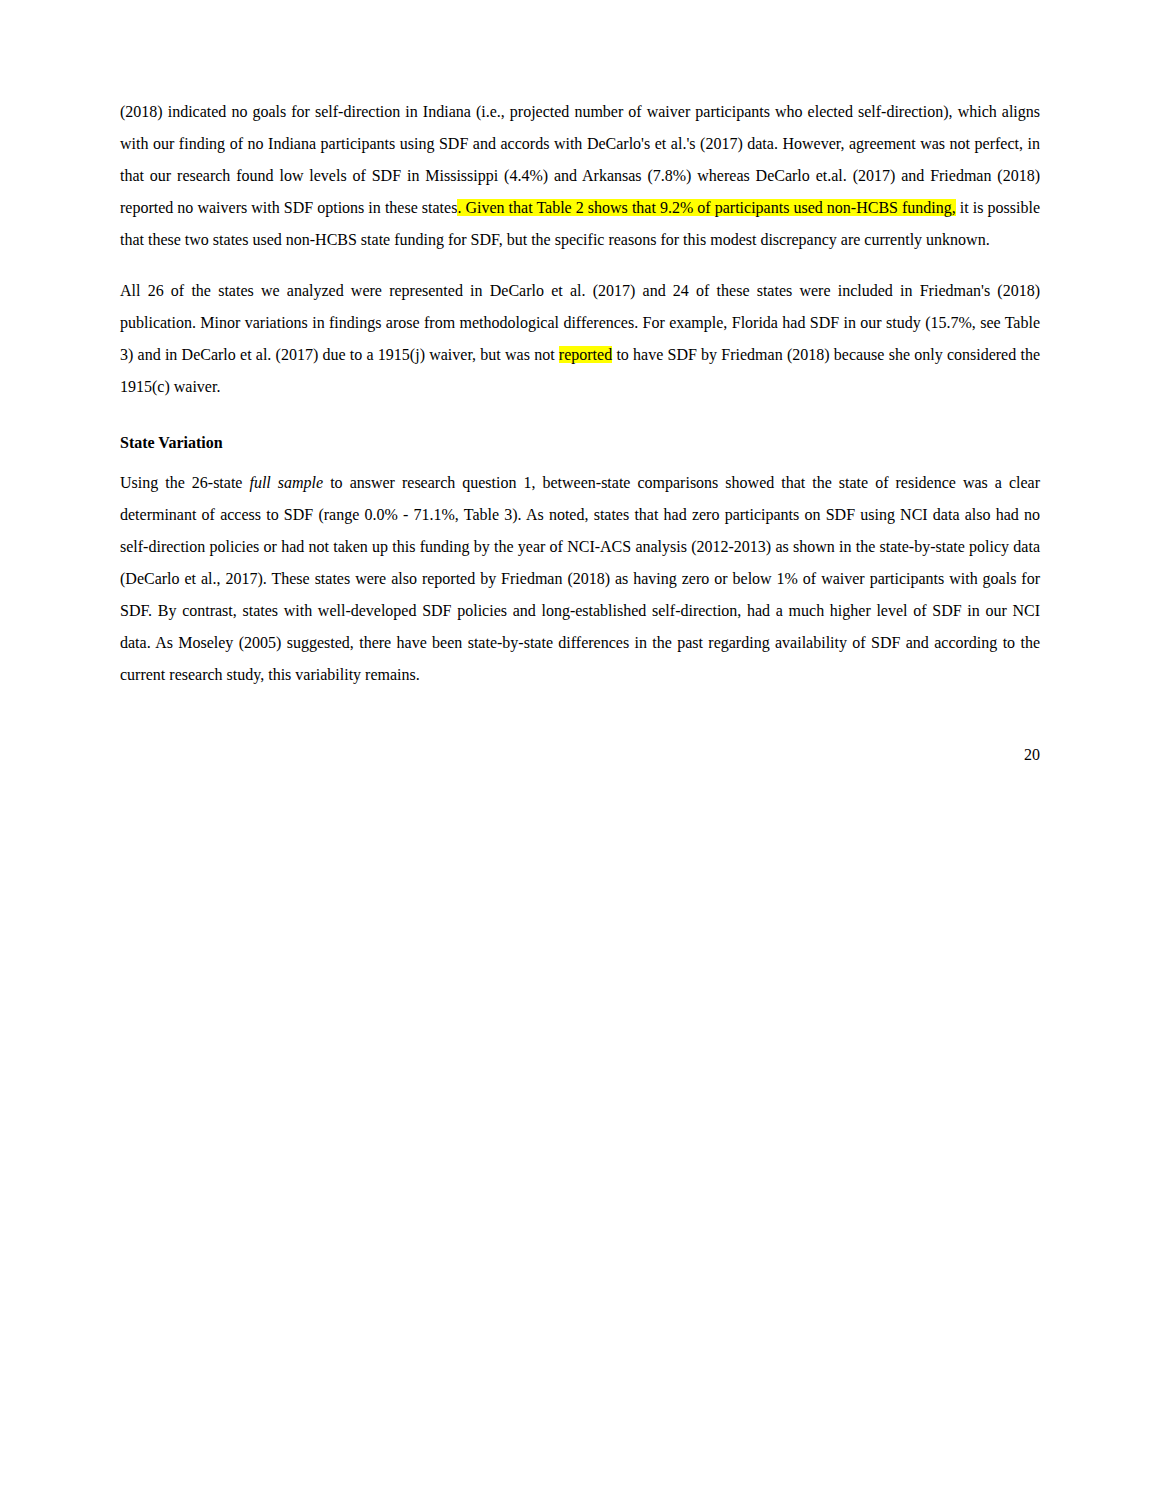(2018) indicated no goals for self-direction in Indiana (i.e., projected number of waiver participants who elected self-direction), which aligns with our finding of no Indiana participants using SDF and accords with DeCarlo's et al.'s (2017) data. However, agreement was not perfect, in that our research found low levels of SDF in Mississippi (4.4%) and Arkansas (7.8%) whereas DeCarlo et.al. (2017) and Friedman (2018) reported no waivers with SDF options in these states. Given that Table 2 shows that 9.2% of participants used non-HCBS funding, it is possible that these two states used non-HCBS state funding for SDF, but the specific reasons for this modest discrepancy are currently unknown.
All 26 of the states we analyzed were represented in DeCarlo et al. (2017) and 24 of these states were included in Friedman's (2018) publication. Minor variations in findings arose from methodological differences. For example, Florida had SDF in our study (15.7%, see Table 3) and in DeCarlo et al. (2017) due to a 1915(j) waiver, but was not reported to have SDF by Friedman (2018) because she only considered the 1915(c) waiver.
State Variation
Using the 26-state full sample to answer research question 1, between-state comparisons showed that the state of residence was a clear determinant of access to SDF (range 0.0% - 71.1%, Table 3). As noted, states that had zero participants on SDF using NCI data also had no self-direction policies or had not taken up this funding by the year of NCI-ACS analysis (2012-2013) as shown in the state-by-state policy data (DeCarlo et al., 2017). These states were also reported by Friedman (2018) as having zero or below 1% of waiver participants with goals for SDF. By contrast, states with well-developed SDF policies and long-established self-direction, had a much higher level of SDF in our NCI data. As Moseley (2005) suggested, there have been state-by-state differences in the past regarding availability of SDF and according to the current research study, this variability remains.
20